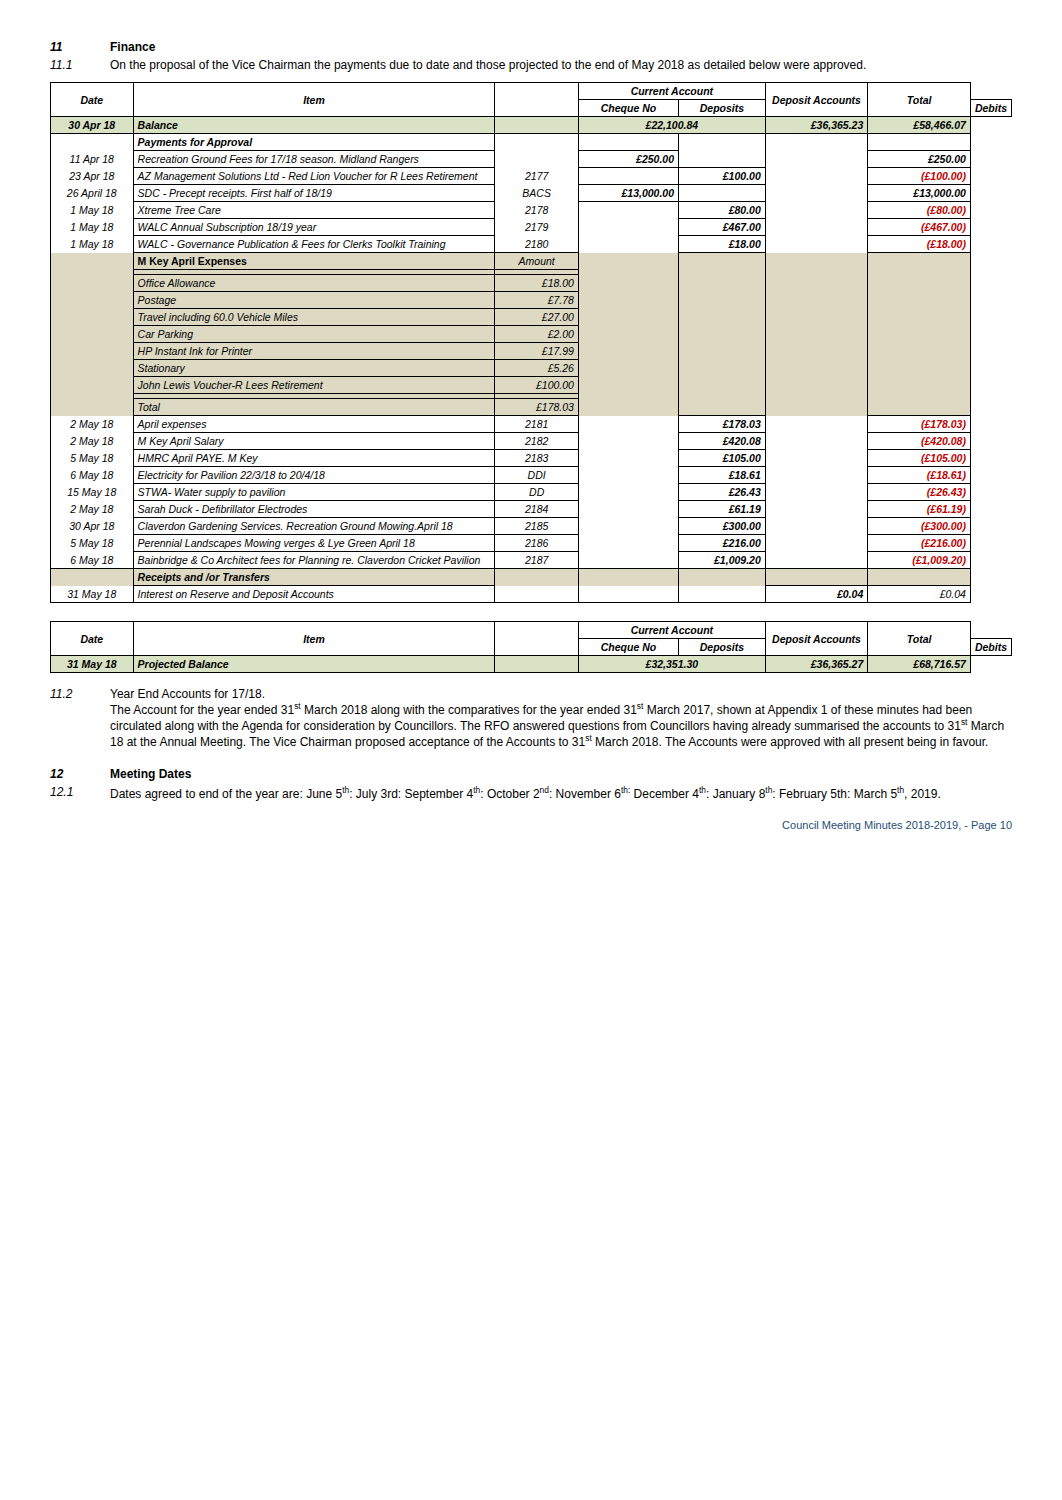11
Finance
11.1
On the proposal of the Vice Chairman the payments due to date and those projected to the end of May 2018 as detailed below were approved.
| Date | Item | | Current Account | Deposit Accounts | Total |
| Cheque No | Deposits | Debits |
| 30 Apr 18 | Balance | | £22,100.84 | £36,365.23 | £58,466.07 |
| | Payments for Approval | | | | | |
| 11 Apr 18 | Recreation Ground Fees for 17/18 season. Midland Rangers | | £250.00 | | | £250.00 |
| 23 Apr 18 | AZ Management Solutions Ltd - Red Lion Voucher for R Lees Retirement | 2177 | | £100.00 | | (£100.00) |
| 26 April 18 | SDC - Precept receipts. First half of 18/19 | BACS | £13,000.00 | | | £13,000.00 |
| 1 May 18 | Xtreme Tree Care | 2178 | | £80.00 | | (£80.00) |
| 1 May 18 | WALC Annual Subscription 18/19 year | 2179 | | £467.00 | | (£467.00) |
| 1 May 18 | WALC - Governance Publication & Fees for Clerks Toolkit Training | 2180 | | £18.00 | | (£18.00) |
| | M Key April Expenses | Amount | | | | |
| | Office Allowance | £18.00 | | | | |
| | Postage | £7.78 | | | | |
| | Travel including 60.0 Vehicle Miles | £27.00 | | | | |
| | Car Parking | £2.00 | | | | |
| | HP Instant Ink for Printer | £17.99 | | | | |
| | Stationary | £5.26 | | | | |
| | John Lewis Voucher-R Lees Retirement | £100.00 | | | | |
| | Total | £178.03 | | | | |
| 2 May 18 | April expenses | 2181 | | £178.03 | | (£178.03) |
| 2 May 18 | M Key April Salary | 2182 | | £420.08 | | (£420.08) |
| 5 May 18 | HMRC April PAYE. M Key | 2183 | | £105.00 | | (£105.00) |
| 6 May 18 | Electricity for Pavilion 22/3/18 to 20/4/18 | DDI | | £18.61 | | (£18.61) |
| 15 May 18 | STWA- Water supply to pavilion | DD | | £26.43 | | (£26.43) |
| 2 May 18 | Sarah Duck - Defibrillator Electrodes | 2184 | | £61.19 | | (£61.19) |
| 30 Apr 18 | Claverdon Gardening Services. Recreation Ground Mowing.April 18 | 2185 | | £300.00 | | (£300.00) |
| 5 May 18 | Perennial Landscapes Mowing verges & Lye Green April 18 | 2186 | | £216.00 | | (£216.00) |
| 6 May 18 | Bainbridge & Co Architect fees for Planning re. Claverdon Cricket Pavilion | 2187 | | £1,009.20 | | (£1,009.20) |
| | Receipts and /or Transfers | | | | | |
| 31 May 18 | Interest on Reserve and Deposit Accounts | | | | £0.04 | £0.04 |
| Date | Item | | Current Account | Deposit Accounts | Total |
| Cheque No | Deposits | Debits |
| 31 May 18 | Projected Balance | | £32,351.30 | £36,365.27 | £68,716.57 |
11.2
Year End Accounts for 17/18.
The Account for the year ended 31st March 2018 along with the comparatives for the year ended 31st March 2017, shown at Appendix 1 of these minutes had been circulated along with the Agenda for consideration by Councillors. The RFO answered questions from Councillors having already summarised the accounts to 31st March 18 at the Annual Meeting. The Vice Chairman proposed acceptance of the Accounts to 31st March 2018. The Accounts were approved with all present being in favour.
12
Meeting Dates
12.1
Dates agreed to end of the year are: June 5th: July 3rd: September 4th: October 2nd: November 6th: December 4th: January 8th: February 5th: March 5th, 2019.
Council Meeting Minutes 2018-2019, - Page 10